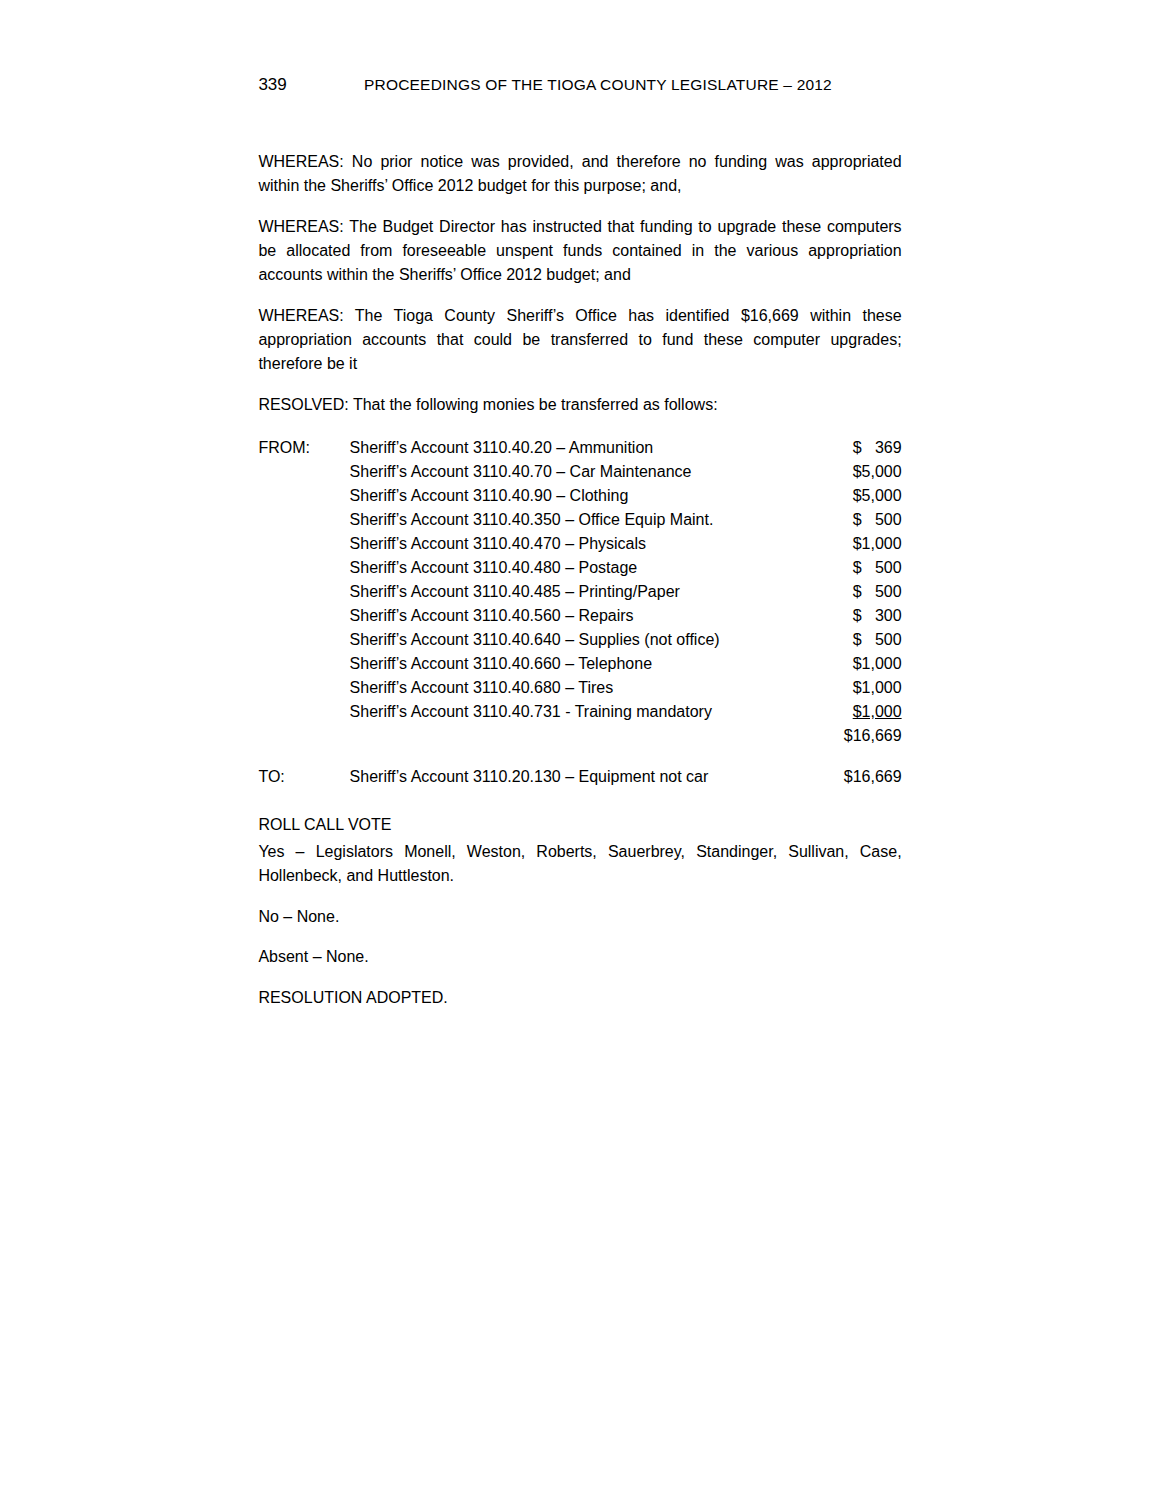339
PROCEEDINGS OF THE TIOGA COUNTY LEGISLATURE – 2012
WHEREAS: No prior notice was provided, and therefore no funding was appropriated within the Sheriffs’ Office 2012 budget for this purpose; and,
WHEREAS: The Budget Director has instructed that funding to upgrade these computers be allocated from foreseeable unspent funds contained in the various appropriation accounts within the Sheriffs’ Office 2012 budget; and
WHEREAS: The Tioga County Sheriff’s Office has identified $16,669 within these appropriation accounts that could be transferred to fund these computer upgrades; therefore be it
RESOLVED: That the following monies be transferred as follows:
| FROM: | Sheriff’s Account 3110.40.20 – Ammunition | $ 369 |
| | Sheriff’s Account 3110.40.70 – Car Maintenance | $5,000 |
| | Sheriff’s Account 3110.40.90 – Clothing | $5,000 |
| | Sheriff’s Account 3110.40.350 – Office Equip Maint. | $ 500 |
| | Sheriff’s Account 3110.40.470 – Physicals | $1,000 |
| | Sheriff’s Account 3110.40.480 – Postage | $ 500 |
| | Sheriff’s Account 3110.40.485 – Printing/Paper | $ 500 |
| | Sheriff’s Account 3110.40.560 – Repairs | $ 300 |
| | Sheriff’s Account 3110.40.640 – Supplies (not office) | $ 500 |
| | Sheriff’s Account 3110.40.660 – Telephone | $1,000 |
| | Sheriff’s Account 3110.40.680 – Tires | $1,000 |
| | Sheriff’s Account 3110.40.731 - Training mandatory | $1,000 |
| | | $16,669 |
TO:
Sheriff’s Account 3110.20.130 – Equipment not car
$16,669
ROLL CALL VOTE
Yes – Legislators Monell, Weston, Roberts, Sauerbrey, Standinger, Sullivan, Case, Hollenbeck, and Huttleston.
No – None.
Absent – None.
RESOLUTION ADOPTED.